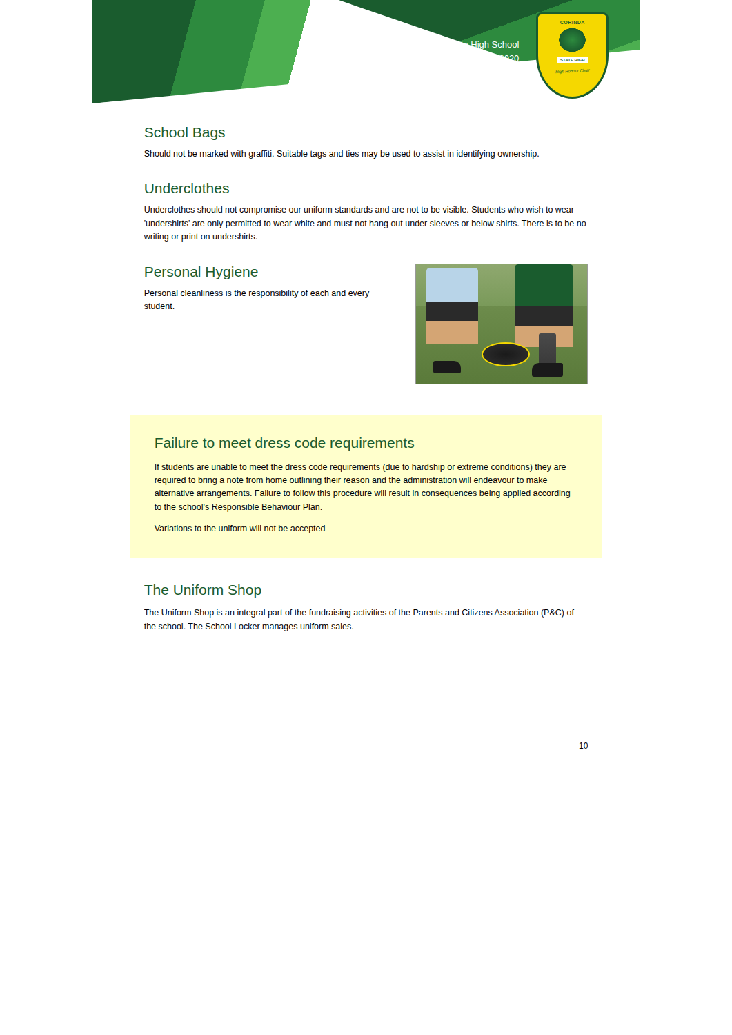Corinda State High School
Uniform Policy 2020
CORINDA
STATE HIGH
High Honour Clear
School Bags
Should not be marked with graffiti. Suitable tags and ties may be used to assist in identifying ownership.
Underclothes
Underclothes should not compromise our uniform standards and are not to be visible. Students who wish to wear 'undershirts' are only permitted to wear white and must not hang out under sleeves or below shirts. There is to be no writing or print on undershirts.
Personal Hygiene
Personal cleanliness is the responsibility of each and every student.
Failure to meet dress code requirements
If students are unable to meet the dress code requirements (due to hardship or extreme conditions) they are required to bring a note from home outlining their reason and the administration will endeavour to make alternative arrangements. Failure to follow this procedure will result in consequences being applied according to the school's Responsible Behaviour Plan.
Variations to the uniform will not be accepted
The Uniform Shop
The Uniform Shop is an integral part of the fundraising activities of the Parents and Citizens Association (P&C) of the school. The School Locker manages uniform sales.
10